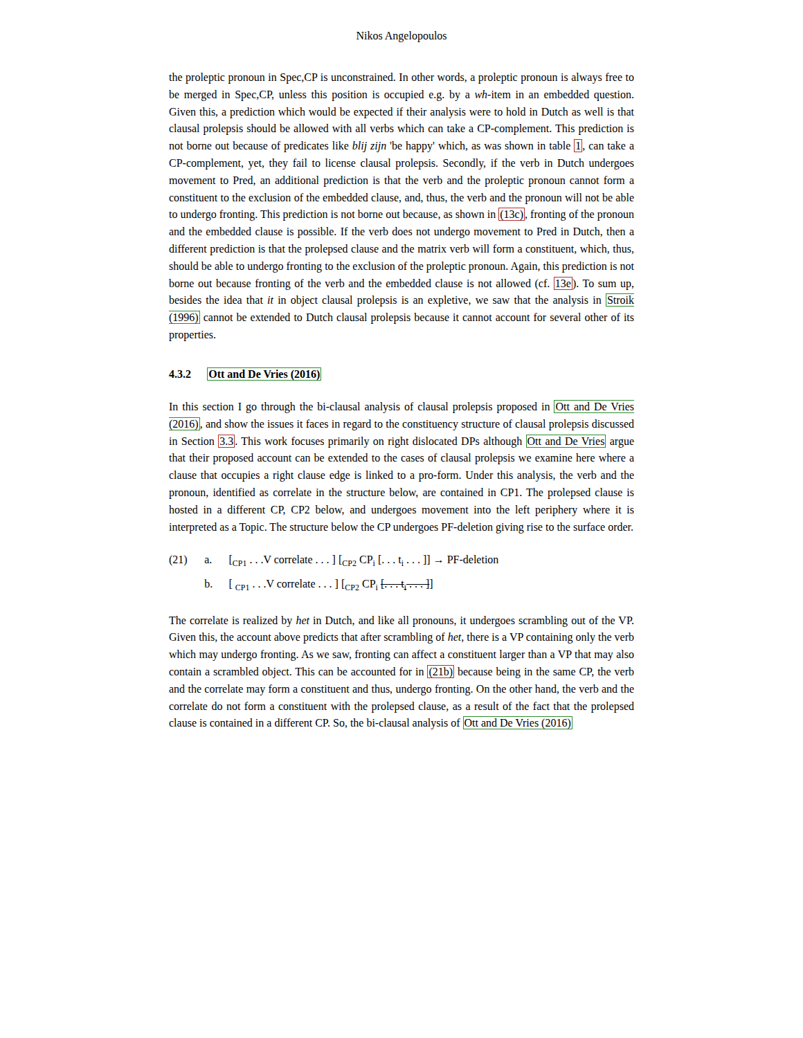Nikos Angelopoulos
the proleptic pronoun in Spec,CP is unconstrained. In other words, a proleptic pronoun is always free to be merged in Spec,CP, unless this position is occupied e.g. by a wh-item in an embedded question. Given this, a prediction which would be expected if their analysis were to hold in Dutch as well is that clausal prolepsis should be allowed with all verbs which can take a CP-complement. This prediction is not borne out because of predicates like blij zijn 'be happy' which, as was shown in table 1, can take a CP-complement, yet, they fail to license clausal prolepsis. Secondly, if the verb in Dutch undergoes movement to Pred, an additional prediction is that the verb and the proleptic pronoun cannot form a constituent to the exclusion of the embedded clause, and, thus, the verb and the pronoun will not be able to undergo fronting. This prediction is not borne out because, as shown in (13c), fronting of the pronoun and the embedded clause is possible. If the verb does not undergo movement to Pred in Dutch, then a different prediction is that the prolepsed clause and the matrix verb will form a constituent, which, thus, should be able to undergo fronting to the exclusion of the proleptic pronoun. Again, this prediction is not borne out because fronting of the verb and the embedded clause is not allowed (cf. 13e). To sum up, besides the idea that it in object clausal prolepsis is an expletive, we saw that the analysis in Stroik (1996) cannot be extended to Dutch clausal prolepsis because it cannot account for several other of its properties.
4.3.2 Ott and De Vries (2016)
In this section I go through the bi-clausal analysis of clausal prolepsis proposed in Ott and De Vries (2016), and show the issues it faces in regard to the constituency structure of clausal prolepsis discussed in Section 3.3. This work focuses primarily on right dislocated DPs although Ott and De Vries argue that their proposed account can be extended to the cases of clausal prolepsis we examine here where a clause that occupies a right clause edge is linked to a pro-form. Under this analysis, the verb and the pronoun, identified as correlate in the structure below, are contained in CP1. The prolepsed clause is hosted in a different CP, CP2 below, and undergoes movement into the left periphery where it is interpreted as a Topic. The structure below the CP undergoes PF-deletion giving rise to the surface order.
(21)
a.
[CP1 . . .V correlate . . . ] [CP2 CPi [. . . ti . . . ]] → PF-deletion
b.
[ CP1 . . .V correlate . . . ] [CP2 CPi [. . . ti . . . ]]
The correlate is realized by het in Dutch, and like all pronouns, it undergoes scrambling out of the VP. Given this, the account above predicts that after scrambling of het, there is a VP containing only the verb which may undergo fronting. As we saw, fronting can affect a constituent larger than a VP that may also contain a scrambled object. This can be accounted for in (21b) because being in the same CP, the verb and the correlate may form a constituent and thus, undergo fronting. On the other hand, the verb and the correlate do not form a constituent with the prolepsed clause, as a result of the fact that the prolepsed clause is contained in a different CP. So, the bi-clausal analysis of Ott and De Vries (2016)